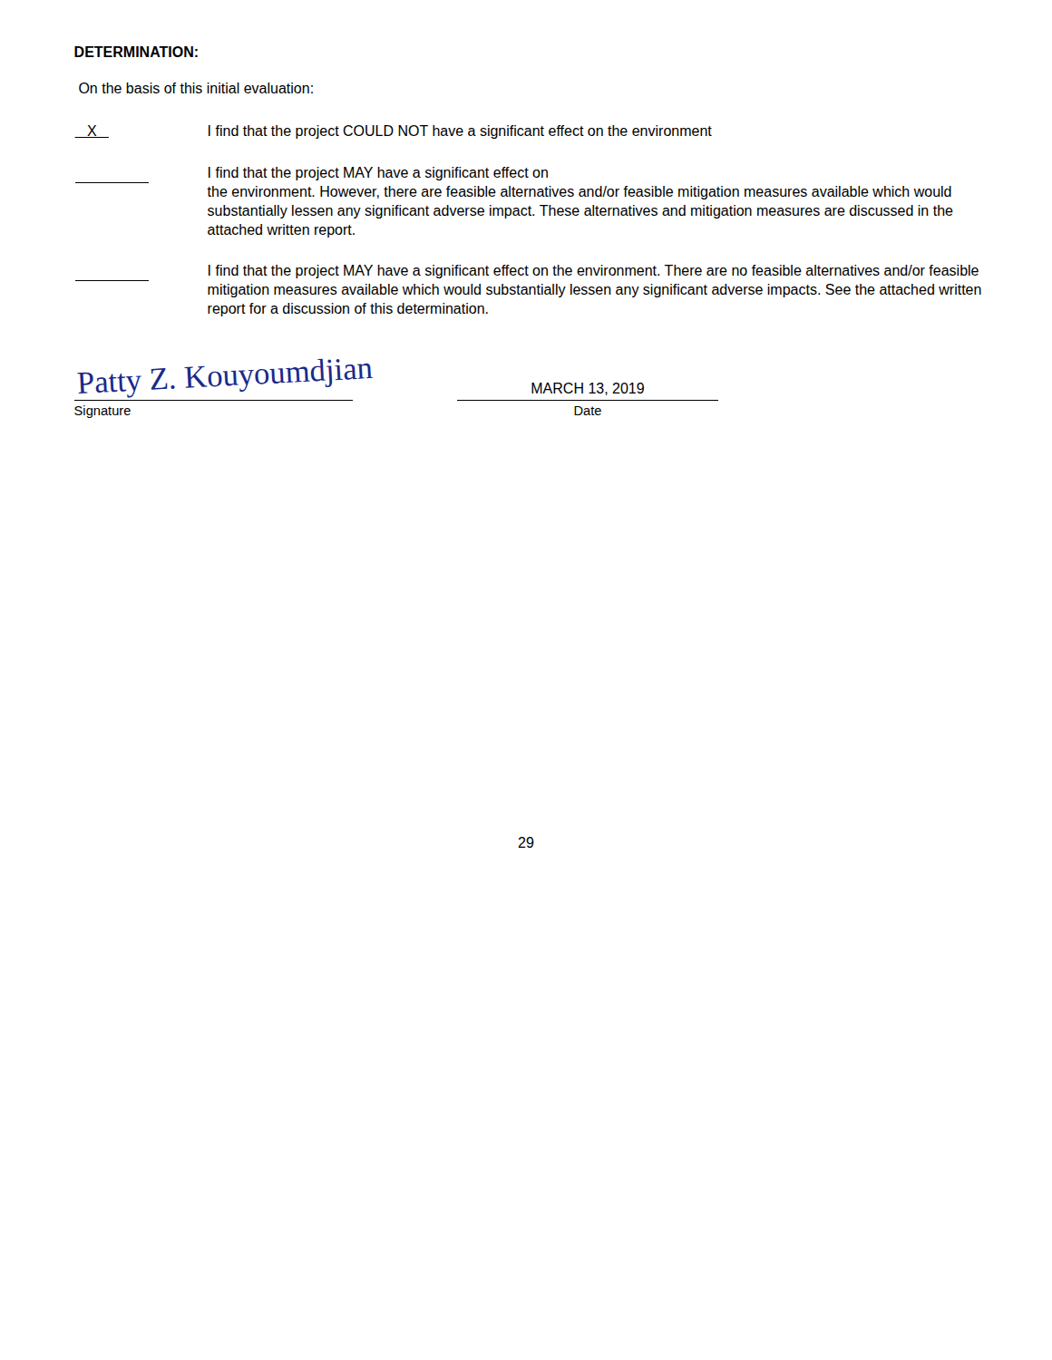DETERMINATION:
On the basis of this initial evaluation:
| X | I find that the project COULD NOT have a significant effect on the environment |
| | I find that the project MAY have a significant effect on the environment. However, there are feasible alternatives and/or feasible mitigation measures available which would substantially lessen any significant adverse impact. These alternatives and mitigation measures are discussed in the attached written report. |
| | I find that the project MAY have a significant effect on the environment. There are no feasible alternatives and/or feasible mitigation measures available which would substantially lessen any significant adverse impacts. See the attached written report for a discussion of this determination. |
Patty Z. Kouyoumdjian
Signature
MARCH 13, 2019
Date
29